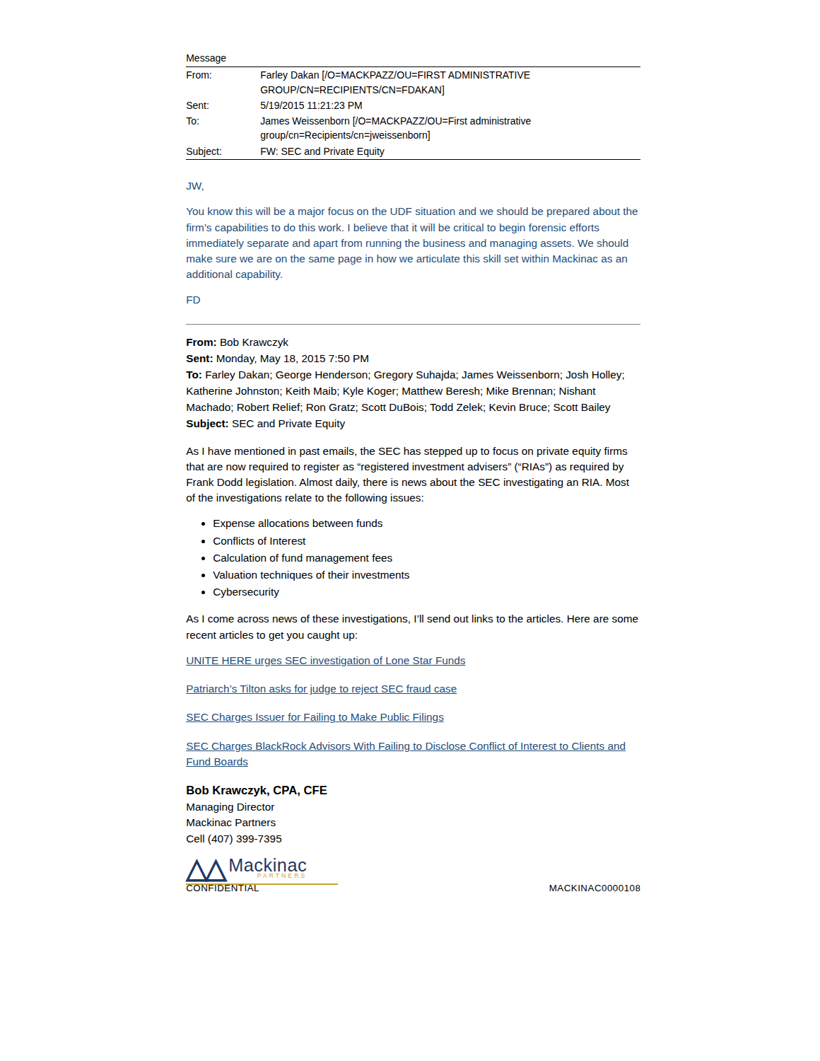Message
| From: | Farley Dakan [/O=MACKPAZZ/OU=FIRST ADMINISTRATIVE GROUP/CN=RECIPIENTS/CN=FDAKAN] |
| Sent: | 5/19/2015 11:21:23 PM |
| To: | James Weissenborn [/O=MACKPAZZ/OU=First administrative group/cn=Recipients/cn=jweissenborn] |
| Subject: | FW: SEC and Private Equity |
JW,
You know this will be a major focus on the UDF situation and we should be prepared about the firm’s capabilities to do this work. I believe that it will be critical to begin forensic efforts immediately separate and apart from running the business and managing assets. We should make sure we are on the same page in how we articulate this skill set within Mackinac as an additional capability.
FD
From: Bob Krawczyk
Sent: Monday, May 18, 2015 7:50 PM
To: Farley Dakan; George Henderson; Gregory Suhajda; James Weissenborn; Josh Holley; Katherine Johnston; Keith Maib; Kyle Koger; Matthew Beresh; Mike Brennan; Nishant Machado; Robert Relief; Ron Gratz; Scott DuBois; Todd Zelek; Kevin Bruce; Scott Bailey
Subject: SEC and Private Equity
As I have mentioned in past emails, the SEC has stepped up to focus on private equity firms that are now required to register as “registered investment advisers” (“RIAs”) as required by Frank Dodd legislation. Almost daily, there is news about the SEC investigating an RIA. Most of the investigations relate to the following issues:
Expense allocations between funds
Conflicts of Interest
Calculation of fund management fees
Valuation techniques of their investments
Cybersecurity
As I come across news of these investigations, I’ll send out links to the articles. Here are some recent articles to get you caught up:
UNITE HERE urges SEC investigation of Lone Star Funds
Patriarch’s Tilton asks for judge to reject SEC fraud case
SEC Charges Issuer for Failing to Make Public Filings
SEC Charges BlackRock Advisors With Failing to Disclose Conflict of Interest to Clients and Fund Boards
Bob Krawczyk, CPA, CFE
Managing Director
Mackinac Partners
Cell (407) 399-7395
△△ Mackinac PARTNERS
CONFIDENTIAL MACKINAC0000108